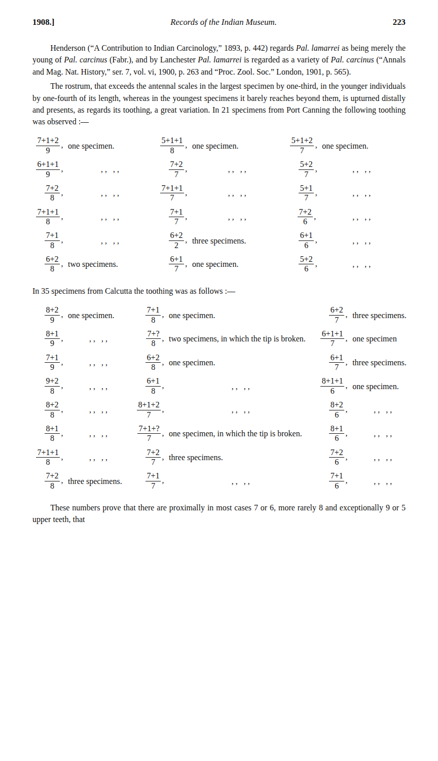1908.] Records of the Indian Museum. 223
Henderson (“A Contribution to Indian Carcinology,” 1893, p. 442) regards Pal. lamarrei as being merely the young of Pal. carcinus (Fabr.), and by Lanchester Pal. lamarrei is regarded as a variety of Pal. carcinus (“Annals and Mag. Nat. History,” ser. 7, vol. vi, 1900, p. 263 and “Proc. Zool. Soc.” London, 1901, p. 565).
The rostrum, that exceeds the antennal scales in the largest specimen by one-third, in the younger individuals by one-fourth of its length, whereas in the youngest specimens it barely reaches beyond them, is upturned distally and presents, as regards its toothing, a great variation. In 21 specimens from Port Canning the following toothing was observed :—
| 7+1+2 9 , | one specimen. | 5+1+1 8 , | one specimen. | 5+1+2 7 , | one specimen. |
| 6+1+1 9 , | ,, ,, | 7+2 7 , | ,, ,, | 5+2 7 , | ,, ,, |
| 7+2 8 , | ,, ,, | 7+1+1 7 , | ,, ,, | 5+1 7 , | ,, ,, |
| 7+1+1 8 , | ,, ,, | 7+1 7 , | ,, ,, | 7+2 6 , | ,, ,, |
| 7+1 8 , | ,, ,, | 6+2 2 , | three specimens. | 6+1 6 , | ,, ,, |
| 6+2 8 , | two specimens. | 6+1 7 , | one specimen. | 5+2 6 , | ,, ,, |
In 35 specimens from Calcutta the toothing was as follows :—
| 8+2 9 , | one specimen. | 7+1 8 , | one specimen. | 6+2 7 , | three specimens. |
| 8+1 9 , | ,, ,, | 7+? 8 , | two specimens, in which the tip is broken. | 6+1+1 7 , | one specimen |
| 7+1 9 , | ,, ,, | 6+2 8 , | one specimen. | 6+1 7 , | three specimens. |
| 9+2 8 , | ,, ,, | 6+1 8 , | ,, ,, | 8+1+1 6 , | one specimen. |
| 8+2 8 , | ,, ,, | 8+1+2 7 , | ,, ,, | 8+2 6 , | ,, ,, |
| 8+1 8 , | ,, ,, | 7+1+? 7 , | one specimen, in which the tip is broken. | 8+1 6 , | ,, ,, |
| 7+1+1 8 , | ,, ,, | 7+2 7 , | three specimens. | 7+2 6 , | ,, ,, |
| 7+2 8 , | three specimens. | 7+1 7 , | ,, ,, | 7+1 6 , | ,, ,, |
These numbers prove that there are proximally in most cases 7 or 6, more rarely 8 and exceptionally 9 or 5 upper teeth, that